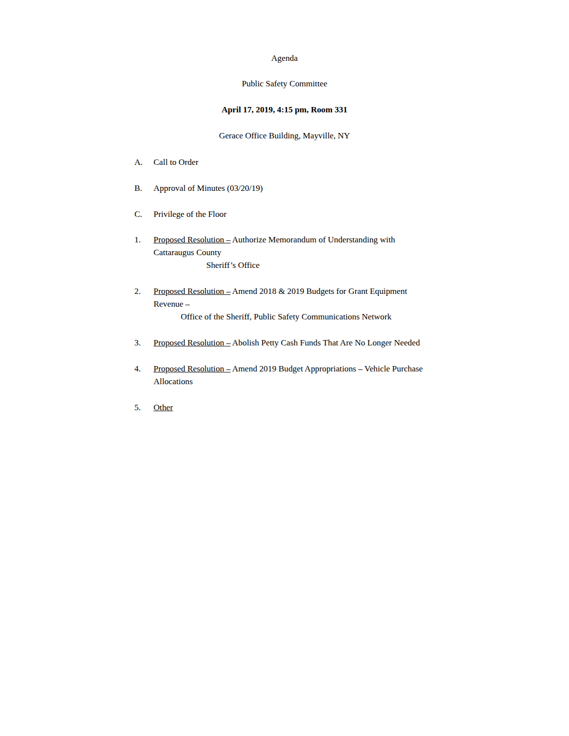Agenda
Public Safety Committee
April 17, 2019, 4:15 pm, Room 331
Gerace Office Building, Mayville, NY
A. Call to Order
B. Approval of Minutes (03/20/19)
C. Privilege of the Floor
1. Proposed Resolution – Authorize Memorandum of Understanding with Cattaraugus County Sheriff’s Office
2. Proposed Resolution – Amend 2018 & 2019 Budgets for Grant Equipment Revenue – Office of the Sheriff, Public Safety Communications Network
3. Proposed Resolution – Abolish Petty Cash Funds That Are No Longer Needed
4. Proposed Resolution – Amend 2019 Budget Appropriations – Vehicle Purchase Allocations
5. Other